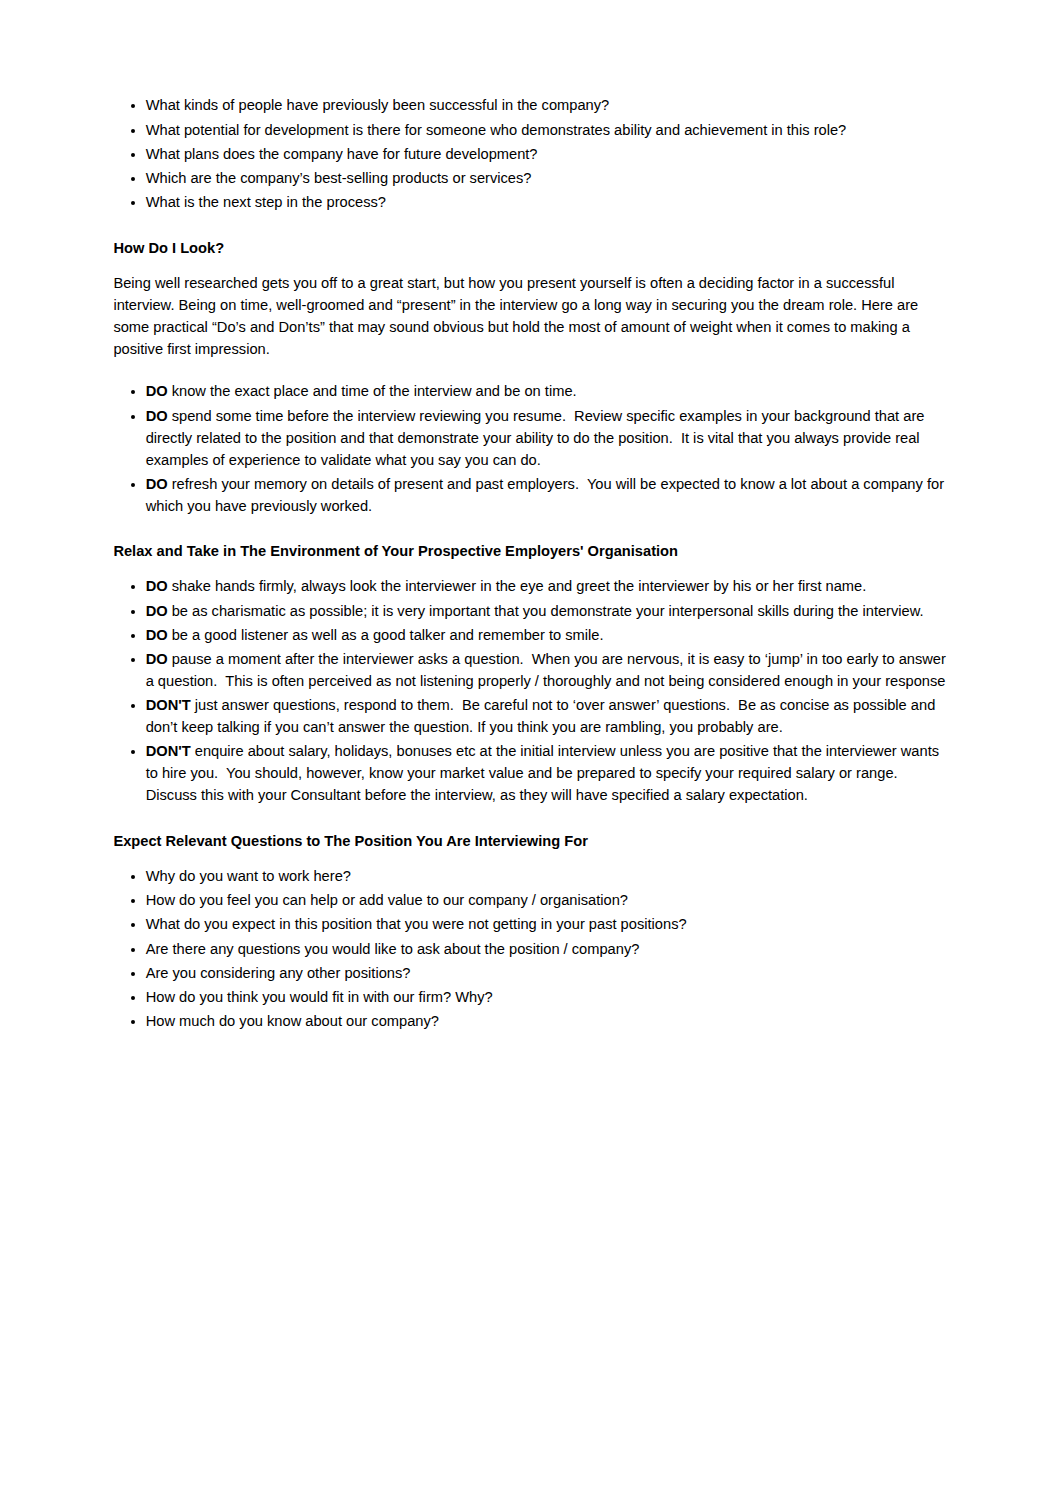What kinds of people have previously been successful in the company?
What potential for development is there for someone who demonstrates ability and achievement in this role?
What plans does the company have for future development?
Which are the company’s best-selling products or services?
What is the next step in the process?
How Do I Look?
Being well researched gets you off to a great start, but how you present yourself is often a deciding factor in a successful interview. Being on time, well-groomed and “present” in the interview go a long way in securing you the dream role. Here are some practical “Do’s and Don’ts” that may sound obvious but hold the most of amount of weight when it comes to making a positive first impression.
DO know the exact place and time of the interview and be on time.
DO spend some time before the interview reviewing you resume. Review specific examples in your background that are directly related to the position and that demonstrate your ability to do the position. It is vital that you always provide real examples of experience to validate what you say you can do.
DO refresh your memory on details of present and past employers. You will be expected to know a lot about a company for which you have previously worked.
Relax and Take in The Environment of Your Prospective Employers' Organisation
DO shake hands firmly, always look the interviewer in the eye and greet the interviewer by his or her first name.
DO be as charismatic as possible; it is very important that you demonstrate your interpersonal skills during the interview.
DO be a good listener as well as a good talker and remember to smile.
DO pause a moment after the interviewer asks a question. When you are nervous, it is easy to ‘jump’ in too early to answer a question. This is often perceived as not listening properly / thoroughly and not being considered enough in your response
DON'T just answer questions, respond to them. Be careful not to ‘over answer’ questions. Be as concise as possible and don’t keep talking if you can’t answer the question. If you think you are rambling, you probably are.
DON'T enquire about salary, holidays, bonuses etc at the initial interview unless you are positive that the interviewer wants to hire you. You should, however, know your market value and be prepared to specify your required salary or range. Discuss this with your Consultant before the interview, as they will have specified a salary expectation.
Expect Relevant Questions to The Position You Are Interviewing For
Why do you want to work here?
How do you feel you can help or add value to our company / organisation?
What do you expect in this position that you were not getting in your past positions?
Are there any questions you would like to ask about the position / company?
Are you considering any other positions?
How do you think you would fit in with our firm? Why?
How much do you know about our company?